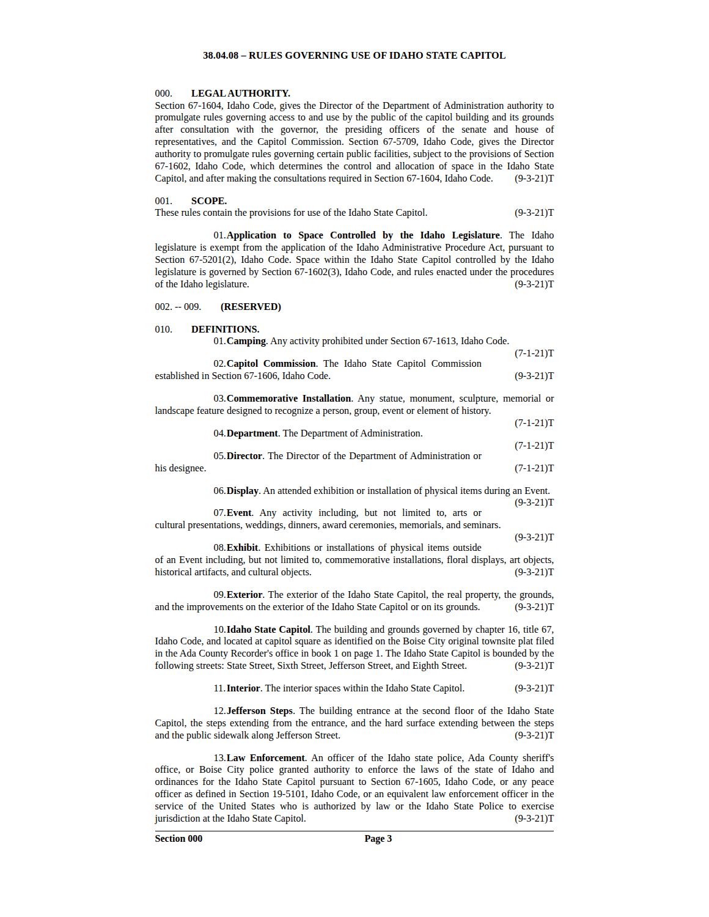38.04.08 – RULES GOVERNING USE OF IDAHO STATE CAPITOL
000. LEGAL AUTHORITY.
Section 67-1604, Idaho Code, gives the Director of the Department of Administration authority to promulgate rules governing access to and use by the public of the capitol building and its grounds after consultation with the governor, the presiding officers of the senate and house of representatives, and the Capitol Commission. Section 67-5709, Idaho Code, gives the Director authority to promulgate rules governing certain public facilities, subject to the provisions of Section 67-1602, Idaho Code, which determines the control and allocation of space in the Idaho State Capitol, and after making the consultations required in Section 67-1604, Idaho Code.(9-3-21)T
001. SCOPE.
These rules contain the provisions for use of the Idaho State Capitol.(9-3-21)T
01. Application to Space Controlled by the Idaho Legislature. The Idaho legislature is exempt from the application of the Idaho Administrative Procedure Act, pursuant to Section 67-5201(2), Idaho Code. Space within the Idaho State Capitol controlled by the Idaho legislature is governed by Section 67-1602(3), Idaho Code, and rules enacted under the procedures of the Idaho legislature.(9-3-21)T
002. -- 009.(RESERVED)
010. DEFINITIONS.
01. Camping. Any activity prohibited under Section 67-1613, Idaho Code.(7-1-21)T
02. Capitol Commission. The Idaho State Capitol Commission established in Section 67-1606, Idaho Code.(9-3-21)T
03. Commemorative Installation. Any statue, monument, sculpture, memorial or landscape feature designed to recognize a person, group, event or element of history.(7-1-21)T
04. Department. The Department of Administration.(7-1-21)T
05. Director. The Director of the Department of Administration or his designee.(7-1-21)T
06. Display. An attended exhibition or installation of physical items during an Event.(9-3-21)T
07. Event. Any activity including, but not limited to, arts or cultural presentations, weddings, dinners, award ceremonies, memorials, and seminars.(9-3-21)T
08. Exhibit. Exhibitions or installations of physical items outside of an Event including, but not limited to, commemorative installations, floral displays, art objects, historical artifacts, and cultural objects.(9-3-21)T
09. Exterior. The exterior of the Idaho State Capitol, the real property, the grounds, and the improvements on the exterior of the Idaho State Capitol or on its grounds.(9-3-21)T
10. Idaho State Capitol. The building and grounds governed by chapter 16, title 67, Idaho Code, and located at capitol square as identified on the Boise City original townsite plat filed in the Ada County Recorder's office in book 1 on page 1. The Idaho State Capitol is bounded by the following streets: State Street, Sixth Street, Jefferson Street, and Eighth Street.(9-3-21)T
11. Interior. The interior spaces within the Idaho State Capitol.(9-3-21)T
12. Jefferson Steps. The building entrance at the second floor of the Idaho State Capitol, the steps extending from the entrance, and the hard surface extending between the steps and the public sidewalk along Jefferson Street.(9-3-21)T
13. Law Enforcement. An officer of the Idaho state police, Ada County sheriff's office, or Boise City police granted authority to enforce the laws of the state of Idaho and ordinances for the Idaho State Capitol pursuant to Section 67-1605, Idaho Code, or any peace officer as defined in Section 19-5101, Idaho Code, or an equivalent law enforcement officer in the service of the United States who is authorized by law or the Idaho State Police to exercise jurisdiction at the Idaho State Capitol.(9-3-21)T
Section 000
Page 3